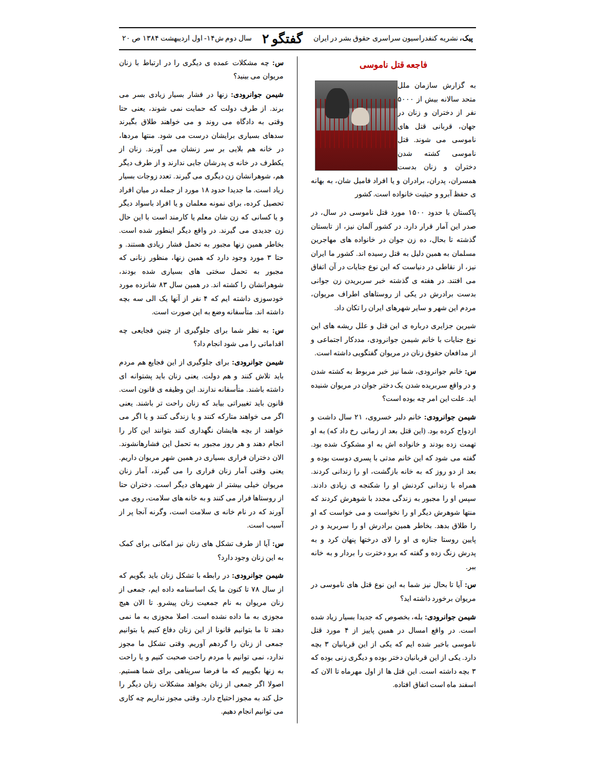پیک، نشریه کنفدراسیون سراسری حقوق بشر در ایران
گفتگو ۲
سال دوم ش۱۴- اول اردیبهشت ۱۳۸۴ ص ۲۰
فاجعه قتل ناموسی
به گزارش سازمان ملل متحد سالانه بیش از ۵۰۰۰ نفر از دختران و زنان در جهان، قربانی قتل های ناموسی می شوند. قتل ناموسی کشته شدن دختران و زنان بدست همسران، پدران، برادران و یا افراد فامیل شان، به بهانه ی حفظ آبرو و حیثیت خانواده است. کشور
پاکستان با حدود ۱۵۰۰ مورد قتل ناموسی در سال، در صدر این آمار قرار دارد. در کشور آلمان نیز، از تابستان گذشته تا بحال، ده زن جوان در خانواده های مهاجرین مسلمان به همین دلیل به قتل رسیده اند. کشور ما ایران نیز، از نقاطی در دنیاست که این نوع جنایات در آن اتفاق می افتند. در هفته ی گذشته خبر سربریدن زن جوانی بدست برادرش در یکی از روستاهای اطراف مریوان، مردم این شهر و سایر شهرهای ایران را تکان داد.
شیرین جزایری درباره ی این قتل و علل ریشه های این نوع جنایات با خانم شیمن جوانرودی، مددکار اجتماعی و از مدافعان حقوق زنان در مریوان گفتگویی داشته است.
س: خانم جوانرودی، شما نیز خبر مربوط به کشته شدن و در واقع سربریده شدن یک دختر جوان در مریوان شنیده اید. علت این امر چه بوده است؟
شیمن جوانرودی: خانم دلبر خسروی، ۲۱ سال داشت و ازدواج کرده بود. (این قتل بعد از زمانی رخ داد که) به او تهمت زده بودند و خانواده اش به او مشکوک شده بود. گفته می شود که این خانم مدتی با پسری دوست بوده و بعد از دو روز که به خانه بازگشت، او را زندانی کردند. همراه با زندانی کردنش او را شکنجه ی زیادی دادند. سپس او را مجبور به زندگی مجدد با شوهرش کردند که منتها شوهرش دیگر او را نخواست و می خواست که او را طلاق بدهد. بخاطر همین برادرش او را سربرید و در پایین روستا جنازه ی او را لای درختها پنهان کرد و به پدرش زنگ زده و گفته که برو دخترت را بردار و به خانه ببر.
س: آیا تا بحال نیز شما به این نوع قتل های ناموسی در مریوان برخورد داشته اید؟
شیمن جوانرودی: بله، بخصوص که جدیدا بسیار زیاد شده است. در واقع امسال در همین پاییز از ۴ مورد قتل ناموسی باخبر شده ایم که یکی از این قربانیان ۳ بچه دارد. یکی از این قربانیان دختر بوده و دیگری زنی بوده که ۳ بچه داشته است. این قتل ها از اول مهرماه تا الان که اسفند ماه است اتفاق افتاده.
س: چه مشکلات عمده ی دیگری را در ارتباط با زنان مریوان می بینید؟
شیمن جوانرودی: زنها در فشار بسیار زیادی بسر می برند. از طرف دولت که حمایت نمی شوند، یعنی حتا وقتی به دادگاه می روند و می خواهند طلاق بگیرند سدهای بسیاری برایشان درست می شود. منتها مردها، در خانه هم بلایی بر سر زنشان می آورند. زنان از یکطرف در خانه ی پدرشان جایی ندارند و از طرف دیگر هم، شوهرانشان زن دیگری می گیرند. تعدد زوجات بسیار زیاد است. ما جدیدا حدود ۱۸ مورد از جمله در میان افراد تحصیل کرده، برای نمونه معلمان و یا افراد باسواد دیگر و یا کسانی که زن شان معلم یا کارمند است با این حال زن جدیدی می گیرند. در واقع دیگر اینطور شده است. بخاطر همین زنها مجبور به تحمل فشار زیادی هستند. و حتا ۳ مورد وجود دارد که همین زنها، منظور زنانی که مجبور به تحمل سختی های بسیاری شده بودند، شوهرانشان را کشته اند. در همین سال ۸۳ شانزده مورد خودسوزی داشته ایم که ۴ نفر از آنها یک الی سه بچه داشته اند. متأسفانه وضع به این صورت است.
س: به نظر شما برای جلوگیری از چنین فجایعی چه اقداماتی را می شود انجام داد؟
شیمن جوانرودی: برای جلوگیری از این فجایع هم مردم باید تلاش کنند و هم دولت. یعنی زنان باید پشتوانه ای داشته باشند. متأسفانه ندارند. این وظیفه ی قانون است. قانون باید تغییراتی بیابد که زنان راحت تر باشند. یعنی اگر می خواهند متارکه کنند و یا زندگی کنند و یا اگر می خواهند از بچه هایشان نگهداری کنند بتوانند این کار را انجام دهند و هر روز مجبور به تحمل این فشارهانشوند. الان دختران فراری بسیاری در همین شهر مریوان داریم. یعنی وقتی آمار زنان فراری را می گیرند، آمار زنان مریوان خیلی بیشتر از شهرهای دیگر است. دختران حتا از روستاها فرار می کنند و به خانه های سلامت، روی می آورند که در نام خانه ی سلامت است، وگرنه آنجا پر از آسیب است.
س: آیا از طرف تشکل های زنان نیز امکانی برای کمک به این زنان وجود دارد؟
شیمن جوانرودی: در رابطه با تشکل زنان باید بگویم که از سال ۷۸ تا کنون ما یک اساسنامه داده ایم، جمعی از زنان مریوان به نام جمعیت زنان پیشرو. تا الان هیچ مجوزی به ما داده نشده است. اصلا مجوزی به ما نمی دهند تا ما بتوانیم قانونا از این زنان دفاع کنیم یا بتوانیم جمعی از زنان را گردهم آوریم. وقتی تشکل ما مجوز ندارد، نمی توانیم با مردم راحت صحبت کنیم و یا راحت به زنها بگوییم که ما فرضا سرپناهی برای شما هستیم. اصولا اگر جمعی از زنان بخواهد مشکلات زنان دیگر را حل کند به مجوز احتیاج دارد. وقتی مجوز نداریم چه کاری می توانیم انجام دهیم.